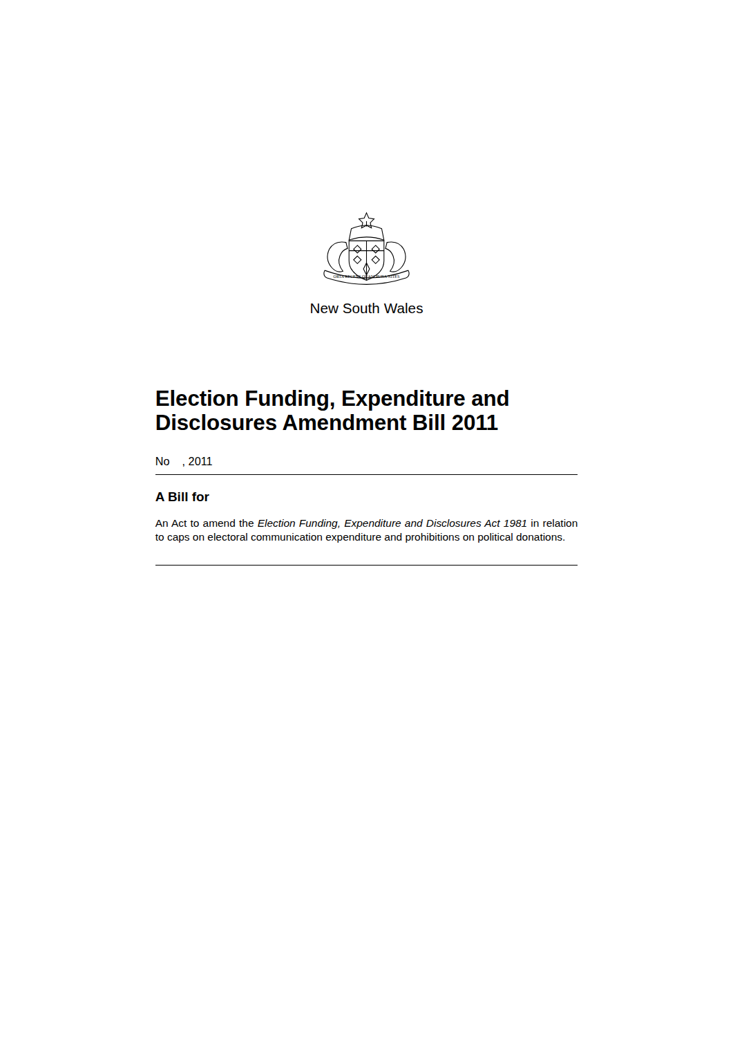New South Wales
Election Funding, Expenditure and Disclosures Amendment Bill 2011
No , 2011
A Bill for
An Act to amend the Election Funding, Expenditure and Disclosures Act 1981 in relation to caps on electoral communication expenditure and prohibitions on political donations.